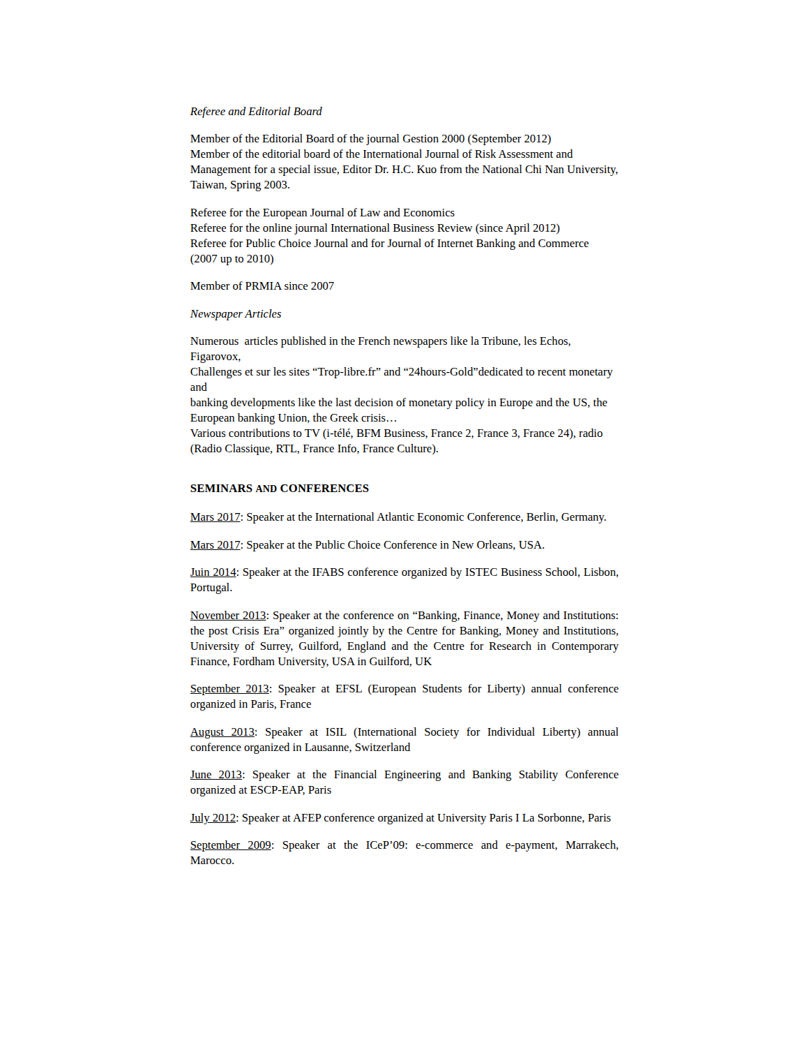Referee and Editorial Board
Member of the Editorial Board of the journal Gestion 2000 (September 2012)
Member of the editorial board of the International Journal of Risk Assessment and Management for a special issue, Editor Dr. H.C. Kuo from the National Chi Nan University, Taiwan, Spring 2003.
Referee for the European Journal of Law and Economics
Referee for the online journal International Business Review (since April 2012)
Referee for Public Choice Journal and for Journal of Internet Banking and Commerce (2007 up to 2010)
Member of PRMIA since 2007
Newspaper Articles
Numerous articles published in the French newspapers like la Tribune, les Echos, Figarovox,
Challenges et sur les sites “Trop-libre.fr” and “24hours-Gold”dedicated to recent monetary and
banking developments like the last decision of monetary policy in Europe and the US, the
European banking Union, the Greek crisis…
Various contributions to TV (i-télé, BFM Business, France 2, France 3, France 24), radio (Radio Classique, RTL, France Info, France Culture).
SEMINARS AND CONFERENCES
Mars 2017: Speaker at the International Atlantic Economic Conference, Berlin, Germany.
Mars 2017: Speaker at the Public Choice Conference in New Orleans, USA.
Juin 2014: Speaker at the IFABS conference organized by ISTEC Business School, Lisbon, Portugal.
November 2013: Speaker at the conference on “Banking, Finance, Money and Institutions: the post Crisis Era” organized jointly by the Centre for Banking, Money and Institutions, University of Surrey, Guilford, England and the Centre for Research in Contemporary Finance, Fordham University, USA in Guilford, UK
September 2013: Speaker at EFSL (European Students for Liberty) annual conference organized in Paris, France
August 2013: Speaker at ISIL (International Society for Individual Liberty) annual conference organized in Lausanne, Switzerland
June 2013: Speaker at the Financial Engineering and Banking Stability Conference organized at ESCP-EAP, Paris
July 2012: Speaker at AFEP conference organized at University Paris I La Sorbonne, Paris
September 2009: Speaker at the ICeP’09: e-commerce and e-payment, Marrakech, Marocco.